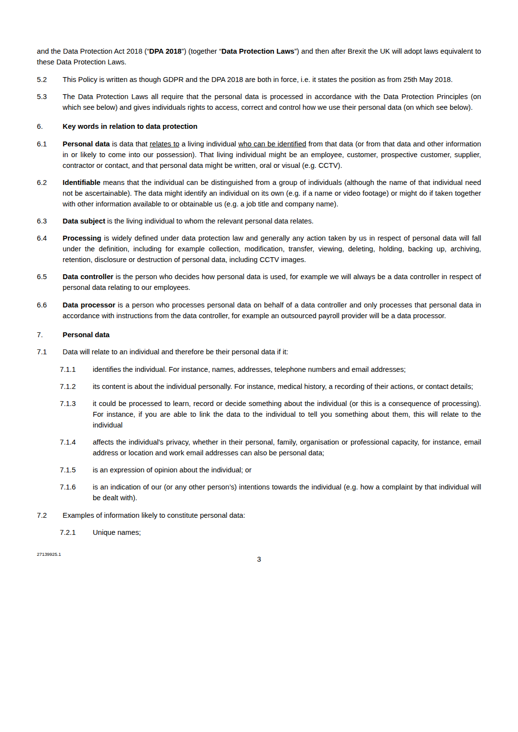and the Data Protection Act 2018 (“DPA 2018”) (together “Data Protection Laws”) and then after Brexit the UK will adopt laws equivalent to these Data Protection Laws.
5.2
This Policy is written as though GDPR and the DPA 2018 are both in force, i.e. it states the position as from 25th May 2018.
5.3
The Data Protection Laws all require that the personal data is processed in accordance with the Data Protection Principles (on which see below) and gives individuals rights to access, correct and control how we use their personal data (on which see below).
6.
Key words in relation to data protection
6.1
Personal data is data that relates to a living individual who can be identified from that data (or from that data and other information in or likely to come into our possession). That living individual might be an employee, customer, prospective customer, supplier, contractor or contact, and that personal data might be written, oral or visual (e.g. CCTV).
6.2
Identifiable means that the individual can be distinguished from a group of individuals (although the name of that individual need not be ascertainable). The data might identify an individual on its own (e.g. if a name or video footage) or might do if taken together with other information available to or obtainable us (e.g. a job title and company name).
6.3
Data subject is the living individual to whom the relevant personal data relates.
6.4
Processing is widely defined under data protection law and generally any action taken by us in respect of personal data will fall under the definition, including for example collection, modification, transfer, viewing, deleting, holding, backing up, archiving, retention, disclosure or destruction of personal data, including CCTV images.
6.5
Data controller is the person who decides how personal data is used, for example we will always be a data controller in respect of personal data relating to our employees.
6.6
Data processor is a person who processes personal data on behalf of a data controller and only processes that personal data in accordance with instructions from the data controller, for example an outsourced payroll provider will be a data processor.
7.
Personal data
7.1
Data will relate to an individual and therefore be their personal data if it:
7.1.1
identifies the individual. For instance, names, addresses, telephone numbers and email addresses;
7.1.2
its content is about the individual personally. For instance, medical history, a recording of their actions, or contact details;
7.1.3
it could be processed to learn, record or decide something about the individual (or this is a consequence of processing). For instance, if you are able to link the data to the individual to tell you something about them, this will relate to the individual
7.1.4
affects the individual's privacy, whether in their personal, family, organisation or professional capacity, for instance, email address or location and work email addresses can also be personal data;
7.1.5
is an expression of opinion about the individual; or
7.1.6
is an indication of our (or any other person’s) intentions towards the individual (e.g. how a complaint by that individual will be dealt with).
7.2
Examples of information likely to constitute personal data:
7.2.1
Unique names;
27139925.1
3